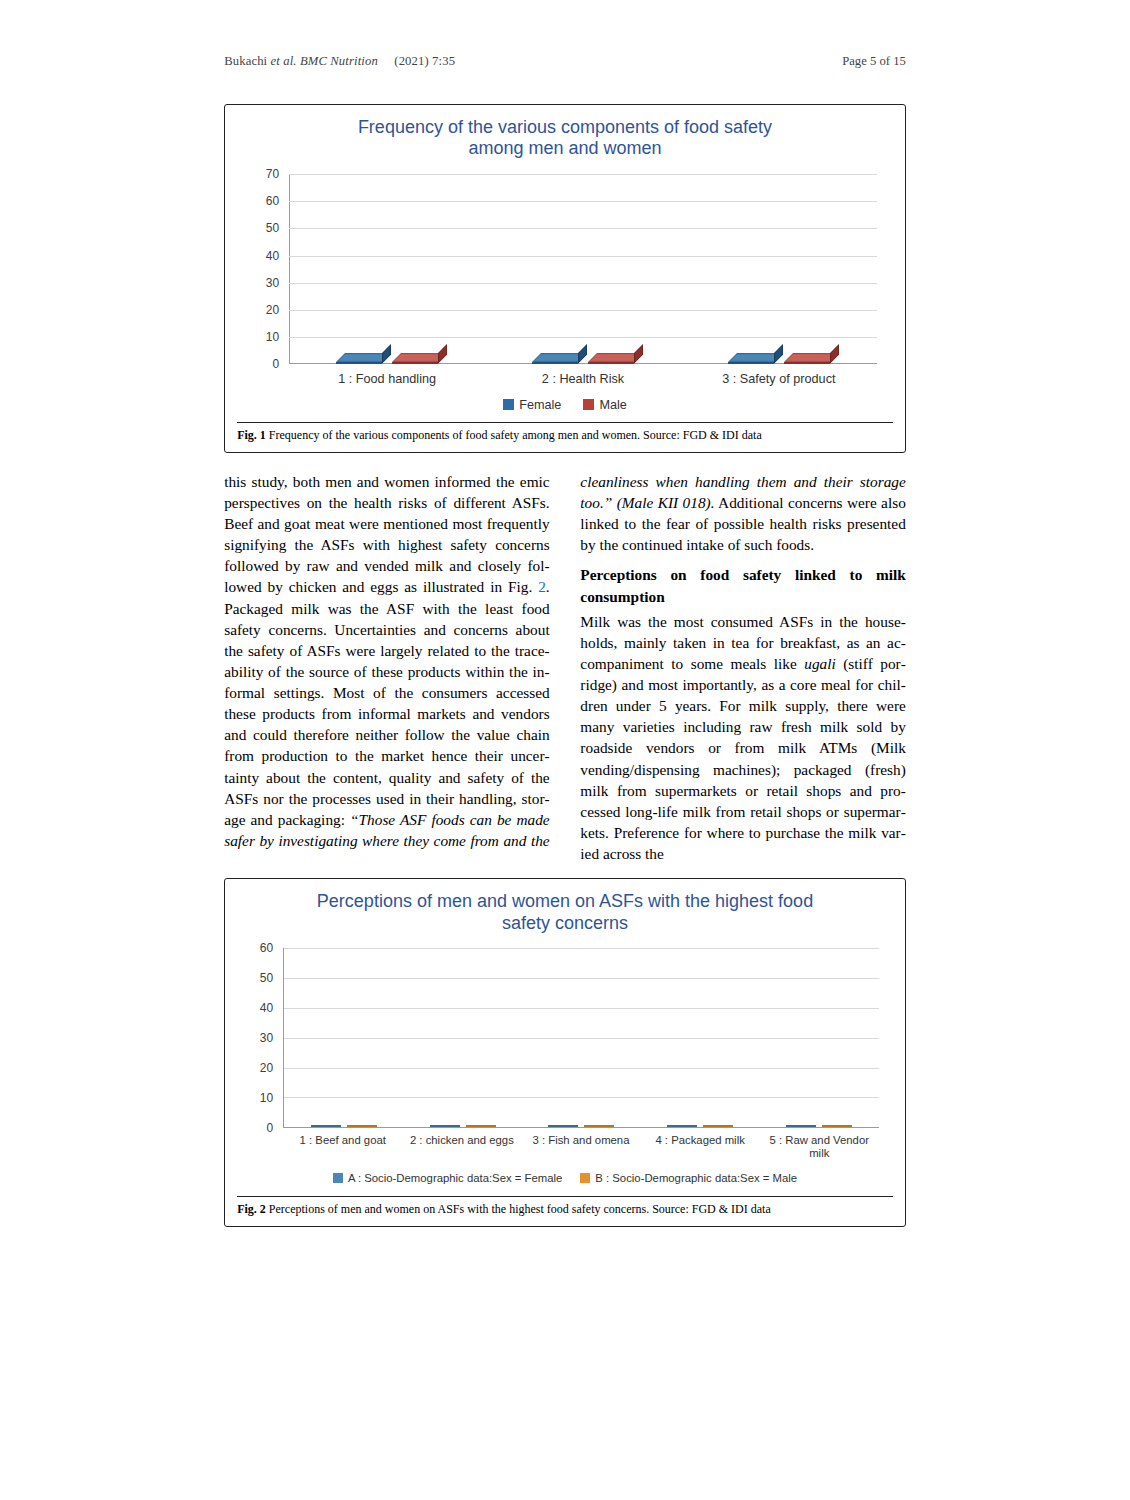Bukachi et al. BMC Nutrition (2021) 7:35
Page 5 of 15
Frequency of the various components of food safety
among men and women
70 60 50 40 30 20 10 0
1 : Food handling 2 : Health Risk 3 : Safety of product
Female Male
Fig. 1 Frequency of the various components of food safety among men and women. Source: FGD & IDI data
this study, both men and women informed the emic perspectives on the health risks of different ASFs. Beef and goat meat were mentioned most frequently signifying the ASFs with highest safety concerns followed by raw and vended milk and closely followed by chicken and eggs as illustrated in Fig. 2. Packaged milk was the ASF with the least food safety concerns. Uncertainties and concerns about the safety of ASFs were largely related to the traceability of the source of these products within the informal settings. Most of the consumers accessed these products from informal markets and vendors and could therefore neither follow the value chain from production to the market hence their uncertainty about the content, quality and safety of the ASFs nor the processes used in their handling, storage and packaging: “Those ASF foods can be made safer by investigating where they come from and the cleanliness when handling them and their storage too.” (Male KII 018). Additional concerns were also linked to the fear of possible health risks presented by the continued intake of such foods.
Perceptions on food safety linked to milk consumption
Milk was the most consumed ASFs in the households, mainly taken in tea for breakfast, as an accompaniment to some meals like ugali (stiff porridge) and most importantly, as a core meal for children under 5 years. For milk supply, there were many varieties including raw fresh milk sold by roadside vendors or from milk ATMs (Milk vending/dispensing machines); packaged (fresh) milk from supermarkets or retail shops and processed long-life milk from retail shops or supermarkets. Preference for where to purchase the milk varied across the
Perceptions of men and women on ASFs with the highest food
safety concerns
60 50 40 30 20 10 0
1 : Beef and goat 2 : chicken and eggs 3 : Fish and omena 4 : Packaged milk 5 : Raw and Vendor
milk
A : Socio-Demographic data:Sex = Female B : Socio-Demographic data:Sex = Male
Fig. 2 Perceptions of men and women on ASFs with the highest food safety concerns. Source: FGD & IDI data